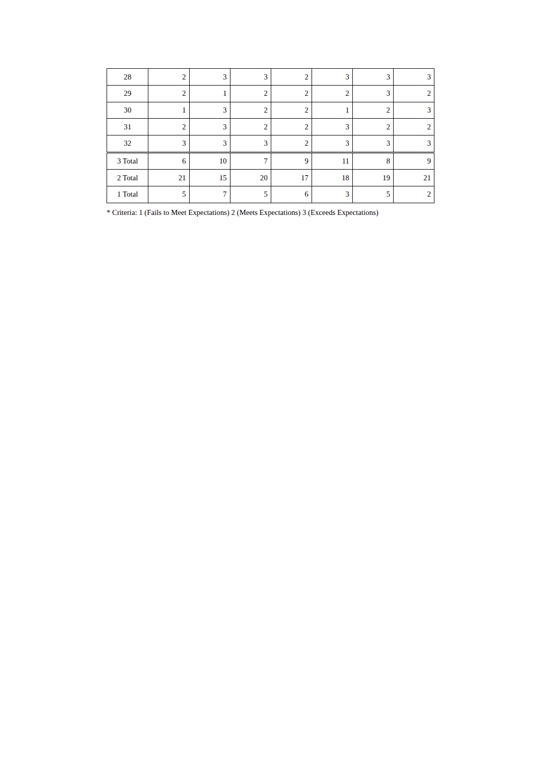| 28 | 2 | 3 | 3 | 2 | 3 | 3 | 3 |
| 29 | 2 | 1 | 2 | 2 | 2 | 3 | 2 |
| 30 | 1 | 3 | 2 | 2 | 1 | 2 | 3 |
| 31 | 2 | 3 | 2 | 2 | 3 | 2 | 2 |
| 32 | 3 | 3 | 3 | 2 | 3 | 3 | 3 |
| 3 Total | 6 | 10 | 7 | 9 | 11 | 8 | 9 |
| 2 Total | 21 | 15 | 20 | 17 | 18 | 19 | 21 |
| 1 Total | 5 | 7 | 5 | 6 | 3 | 5 | 2 |
* Criteria: 1 (Fails to Meet Expectations) 2 (Meets Expectations) 3 (Exceeds Expectations)